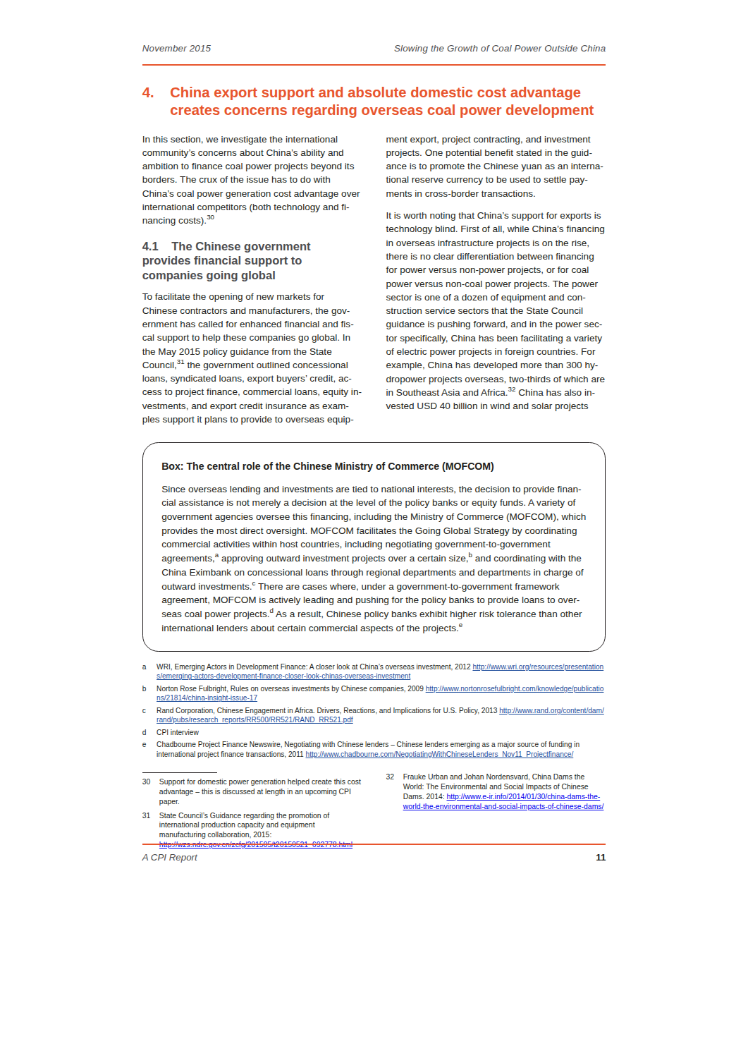November 2015
Slowing the Growth of Coal Power Outside China
4.
China export support and absolute domestic cost advantage creates concerns regarding overseas coal power development
In this section, we investigate the international community’s concerns about China’s ability and ambition to finance coal power projects beyond its borders. The crux of the issue has to do with China’s coal power generation cost advantage over international competitors (both technology and financing costs).30
4.1 The Chinese government provides financial support to companies going global
To facilitate the opening of new markets for Chinese contractors and manufacturers, the government has called for enhanced financial and fiscal support to help these companies go global. In the May 2015 policy guidance from the State Council,31 the government outlined concessional loans, syndicated loans, export buyers’ credit, access to project finance, commercial loans, equity investments, and export credit insurance as examples support it plans to provide to overseas equipment export, project contracting, and investment projects. One potential benefit stated in the guidance is to promote the Chinese yuan as an international reserve currency to be used to settle payments in cross-border transactions.
It is worth noting that China’s support for exports is technology blind. First of all, while China’s financing in overseas infrastructure projects is on the rise, there is no clear differentiation between financing for power versus non-power projects, or for coal power versus non-coal power projects. The power sector is one of a dozen of equipment and construction service sectors that the State Council guidance is pushing forward, and in the power sector specifically, China has been facilitating a variety of electric power projects in foreign countries. For example, China has developed more than 300 hydropower projects overseas, two-thirds of which are in Southeast Asia and Africa.32 China has also invested USD 40 billion in wind and solar projects
Box: The central role of the Chinese Ministry of Commerce (MOFCOM)
Since overseas lending and investments are tied to national interests, the decision to provide financial assistance is not merely a decision at the level of the policy banks or equity funds. A variety of government agencies oversee this financing, including the Ministry of Commerce (MOFCOM), which provides the most direct oversight. MOFCOM facilitates the Going Global Strategy by coordinating commercial activities within host countries, including negotiating government-to-government agreements,a approving outward investment projects over a certain size,b and coordinating with the China Eximbank on concessional loans through regional departments and departments in charge of outward investments.c There are cases where, under a government-to-government framework agreement, MOFCOM is actively leading and pushing for the policy banks to provide loans to overseas coal power projects.d As a result, Chinese policy banks exhibit higher risk tolerance than other international lenders about certain commercial aspects of the projects.e
a
WRI, Emerging Actors in Development Finance: A closer look at China’s overseas investment, 2012 http://www.wri.org/resources/presentations/emerging-actors-development-finance-closer-look-chinas-overseas-investment
b
Norton Rose Fulbright, Rules on overseas investments by Chinese companies, 2009 http://www.nortonrosefulbright.com/knowledge/publications/21814/china-insight-issue-17
c
Rand Corporation, Chinese Engagement in Africa. Drivers, Reactions, and Implications for U.S. Policy, 2013 http://www.rand.org/content/dam/rand/pubs/research_reports/RR500/RR521/RAND_RR521.pdf
d
CPI interview
e
Chadbourne Project Finance Newswire, Negotiating with Chinese lenders – Chinese lenders emerging as a major source of funding in international project finance transactions, 2011 http://www.chadbourne.com/NegotiatingWithChineseLenders_Nov11_Projectfinance/
30
Support for domestic power generation helped create this cost advantage – this is discussed at length in an upcoming CPI paper.
31
State Council’s Guidance regarding the promotion of international production capacity and equipment manufacturing collaboration, 2015: http://wzs.ndrc.gov.cn/zcfg/201505/t20150521_692778.html
32
Frauke Urban and Johan Nordensvard, China Dams the World: The Environmental and Social Impacts of Chinese Dams. 2014: http://www.e-ir.info/2014/01/30/china-dams-the-world-the-environmental-and-social-impacts-of-chinese-dams/
A CPI Report
11